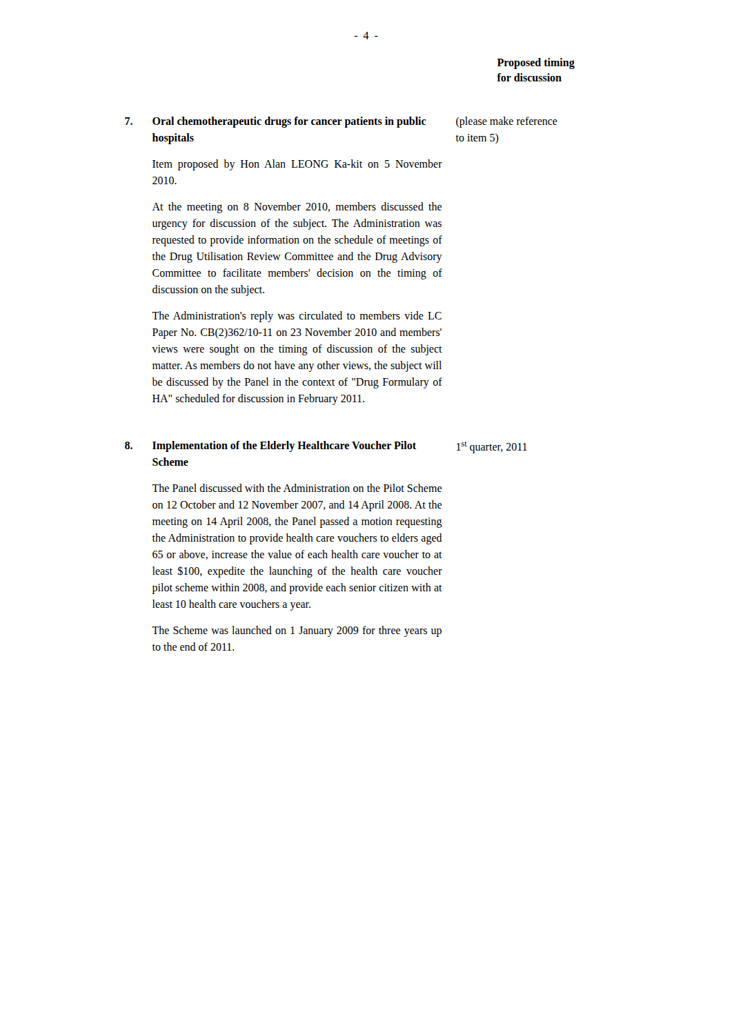- 4 -
Proposed timing
for discussion
7.
Oral chemotherapeutic drugs for cancer patients in public hospitals
Item proposed by Hon Alan LEONG Ka-kit on 5 November 2010.
At the meeting on 8 November 2010, members discussed the urgency for discussion of the subject. The Administration was requested to provide information on the schedule of meetings of the Drug Utilisation Review Committee and the Drug Advisory Committee to facilitate members' decision on the timing of discussion on the subject.
The Administration's reply was circulated to members vide LC Paper No. CB(2)362/10-11 on 23 November 2010 and members' views were sought on the timing of discussion of the subject matter. As members do not have any other views, the subject will be discussed by the Panel in the context of "Drug Formulary of HA" scheduled for discussion in February 2011.
(please make reference to item 5)
8.
Implementation of the Elderly Healthcare Voucher Pilot Scheme
The Panel discussed with the Administration on the Pilot Scheme on 12 October and 12 November 2007, and 14 April 2008. At the meeting on 14 April 2008, the Panel passed a motion requesting the Administration to provide health care vouchers to elders aged 65 or above, increase the value of each health care voucher to at least $100, expedite the launching of the health care voucher pilot scheme within 2008, and provide each senior citizen with at least 10 health care vouchers a year.
The Scheme was launched on 1 January 2009 for three years up to the end of 2011.
1st quarter, 2011